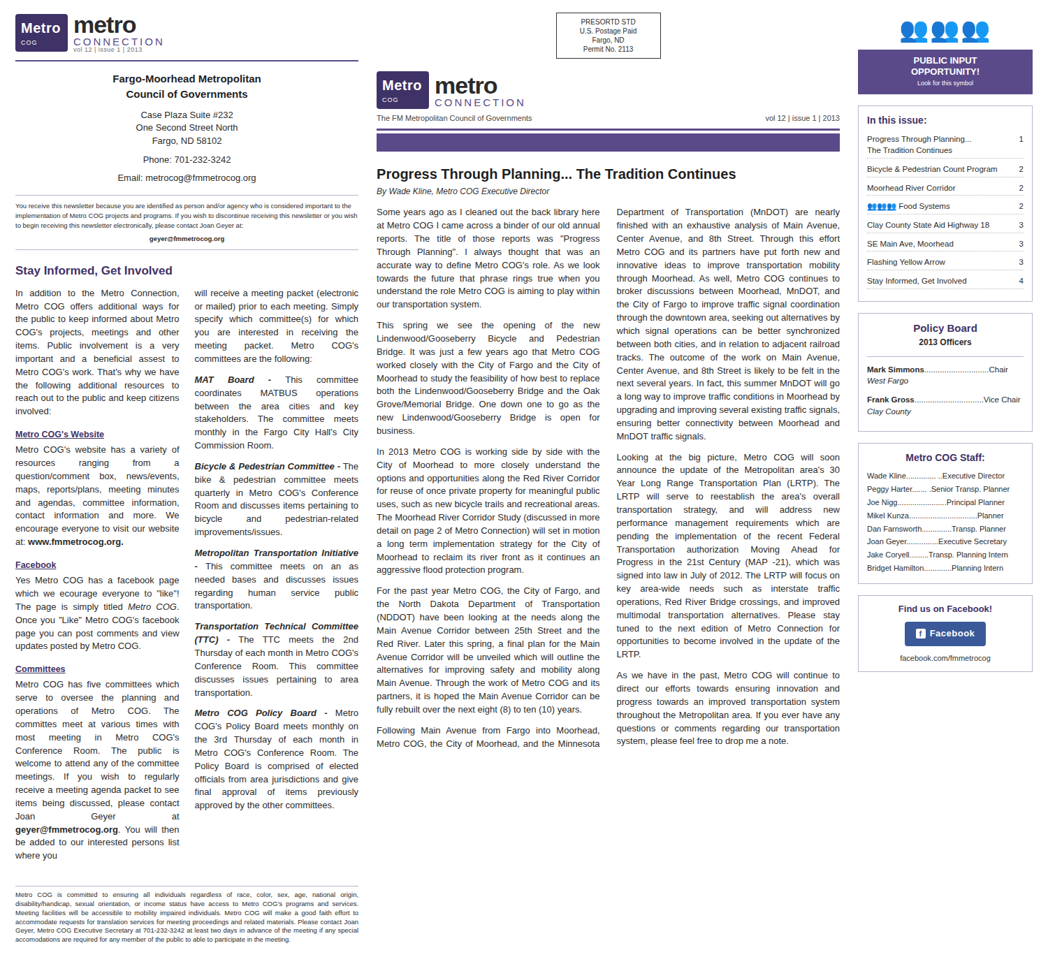MetroCOG
metro
CONNECTION
vol 12 | issue 1 | 2013
Fargo-Moorhead Metropolitan
Council of Governments
Case Plaza Suite #232
One Second Street North
Fargo, ND 58102
Phone: 701-232-3242
Email: metrocog@fmmetrocog.org
You receive this newsletter because you are identified as person and/or agency who is considered important to the implementation of Metro COG projects and programs. If you wish to discontinue receiving this newsletter or you wish to begin receiving this newsletter electronically, please contact Joan Geyer at:
geyer@fmmetrocog.org
Stay Informed, Get Involved
In addition to the Metro Connection, Metro COG offers additional ways for the public to keep informed about Metro COG's projects, meetings and other items. Public involvement is a very important and a beneficial assest to Metro COG's work. That's why we have the following additional resources to reach out to the public and keep citizens involved:
Metro COG's Website
Metro COG's website has a variety of resources ranging from a question/comment box, news/events, maps, reports/plans, meeting minutes and agendas, committee information, contact information and more. We encourage everyone to visit our website at: www.fmmetrocog.org.
Facebook
Yes Metro COG has a facebook page which we ecourage everyone to "like"! The page is simply titled Metro COG. Once you "Like" Metro COG's facebook page you can post comments and view updates posted by Metro COG.
Committees
Metro COG has five committees which serve to oversee the planning and operations of Metro COG. The committes meet at various times with most meeting in Metro COG's Conference Room. The public is welcome to attend any of the committee meetings. If you wish to regularly receive a meeting agenda packet to see items being discussed, please contact Joan Geyer at geyer@fmmetrocog.org. You will then be added to our interested persons list where you
will receive a meeting packet (electronic or mailed) prior to each meeting. Simply specify which committee(s) for which you are interested in receiving the meeting packet. Metro COG's committees are the following:
MAT Board - This committee coordinates MATBUS operations between the area cities and key stakeholders. The committee meets monthly in the Fargo City Hall's City Commission Room.
Bicycle & Pedestrian Committee - The bike & pedestrian committee meets quarterly in Metro COG's Conference Room and discusses items pertaining to bicycle and pedestrian-related improvements/issues.
Metropolitan Transportation Initiative - This committee meets on an as needed bases and discusses issues regarding human service public transportation.
Transportation Technical Committee (TTC) - The TTC meets the 2nd Thursday of each month in Metro COG's Conference Room. This committee discusses issues pertaining to area transportation.
Metro COG Policy Board - Metro COG's Policy Board meets monthly on the 3rd Thursday of each month in Metro COG's Conference Room. The Policy Board is comprised of elected officials from area jurisdictions and give final approval of items previously approved by the other committees.
Metro COG is committed to ensuring all individuals regardless of race, color, sex, age, national origin, disability/handicap, sexual orientation, or income status have access to Metro COG's programs and services. Meeting facilities will be accessible to mobility impaired individuals. Metro COG will make a good faith effort to accommodate requests for translation services for meeting proceedings and related materials. Please contact Joan Geyer, Metro COG Executive Secretary at 701-232-3242 at least two days in advance of the meeting if any special accomodations are required for any member of the public to able to participate in the meeting.
PRESORTD STD
U.S. Postage Paid
Fargo, ND
Permit No. 2113
MetroCOG
metro
CONNECTION
The FM Metropolitan Council of Governments vol 12 | issue 1 | 2013
Progress Through Planning... The Tradition Continues
By Wade Kline, Metro COG Executive Director
Some years ago as I cleaned out the back library here at Metro COG I came across a binder of our old annual reports. The title of those reports was "Progress Through Planning". I always thought that was an accurate way to define Metro COG's role. As we look towards the future that phrase rings true when you understand the role Metro COG is aiming to play within our transportation system.
This spring we see the opening of the new Lindenwood/Gooseberry Bicycle and Pedestrian Bridge. It was just a few years ago that Metro COG worked closely with the City of Fargo and the City of Moorhead to study the feasibility of how best to replace both the Lindenwood/Gooseberry Bridge and the Oak Grove/Memorial Bridge. One down one to go as the new Lindenwood/Gooseberry Bridge is open for business.
In 2013 Metro COG is working side by side with the City of Moorhead to more closely understand the options and opportunities along the Red River Corridor for reuse of once private property for meaningful public uses, such as new bicycle trails and recreational areas. The Moorhead River Corridor Study (discussed in more detail on page 2 of Metro Connection) will set in motion a long term implementation strategy for the City of Moorhead to reclaim its river front as it continues an aggressive flood protection program.
For the past year Metro COG, the City of Fargo, and the North Dakota Department of Transportation (NDDOT) have been looking at the needs along the Main Avenue Corridor between 25th Street and the Red River. Later this spring, a final plan for the Main Avenue Corridor will be unveiled which will outline the alternatives for improving safety and mobility along Main Avenue. Through the work of Metro COG and its partners, it is hoped the Main Avenue Corridor can be fully rebuilt over the next eight (8) to ten (10) years.
Following Main Avenue from Fargo into Moorhead, Metro COG, the City of Moorhead, and the Minnesota Department of Transportation (MnDOT) are nearly finished with an exhaustive analysis of Main Avenue, Center Avenue, and 8th Street. Through this effort Metro COG and its partners have put forth new and innovative ideas to improve transportation mobility through Moorhead. As well, Metro COG continues to broker discussions between Moorhead, MnDOT, and the City of Fargo to improve traffic signal coordination through the downtown area, seeking out alternatives by which signal operations can be better synchronized between both cities, and in relation to adjacent railroad tracks. The outcome of the work on Main Avenue, Center Avenue, and 8th Street is likely to be felt in the next several years. In fact, this summer MnDOT will go a long way to improve traffic conditions in Moorhead by upgrading and improving several existing traffic signals, ensuring better connectivity between Moorhead and MnDOT traffic signals.
Looking at the big picture, Metro COG will soon announce the update of the Metropolitan area's 30 Year Long Range Transportation Plan (LRTP). The LRTP will serve to reestablish the area's overall transportation strategy, and will address new performance management requirements which are pending the implementation of the recent Federal Transportation authorization Moving Ahead for Progress in the 21st Century (MAP -21), which was signed into law in July of 2012. The LRTP will focus on key area-wide needs such as interstate traffic operations, Red River Bridge crossings, and improved multimodal transportation alternatives. Please stay tuned to the next edition of Metro Connection for opportunities to become involved in the update of the LRTP.
As we have in the past, Metro COG will continue to direct our efforts towards ensuring innovation and progress towards an improved transportation system throughout the Metropolitan area. If you ever have any questions or comments regarding our transportation system, please feel free to drop me a note.
👥👥👥
PUBLIC INPUT
OPPORTUNITY! Look for this symbol
In this issue:
Progress Through Planning...
The Tradition Continues 1
Bicycle & Pedestrian Count Program 2
Moorhead River Corridor 2
👥👥👥 Food Systems 2
Clay County State Aid Highway 183
SE Main Ave, Moorhead 3
Flashing Yellow Arrow 3
Stay Informed, Get Involved 4
Policy Board
2013 Officers
Mark Simmons.............................Chair
West Fargo
Frank Gross...............................Vice Chair
Clay County
Metro COG Staff:
Wade Kline.............. ..Executive Director
Peggy Harter....... .Senior Transp. Planner
Joe Nigg.......................Principal Planner
Mikel Kunza................................Planner
Dan Farnsworth..............Transp. Planner
Joan Geyer...............Executive Secretary
Jake Coryell.........Transp. Planning Intern
Bridget Hamilton.............Planning Intern
Find us on Facebook!
f Facebook
facebook.com/fmmetrocog